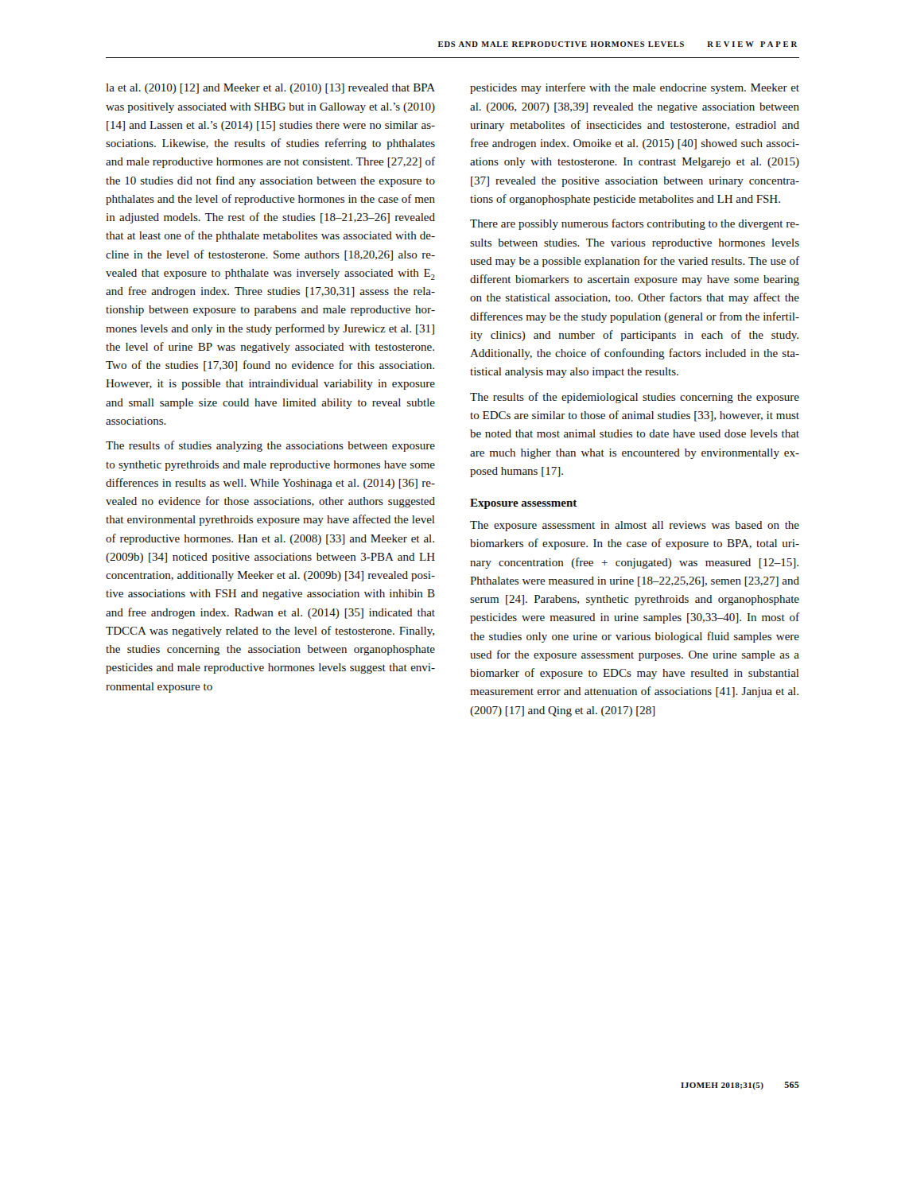EDS and male reproductive hormones levels Review paper
la et al. (2010) [12] and Meeker et al. (2010) [13] revealed that BPA was positively associated with SHBG but in Galloway et al.’s (2010) [14] and Lassen et al.’s (2014) [15] studies there were no similar associations. Likewise, the results of studies referring to phthalates and male reproductive hormones are not consistent. Three [27,22] of the 10 studies did not find any association between the exposure to phthalates and the level of reproductive hormones in the case of men in adjusted models. The rest of the studies [18–21,23–26] revealed that at least one of the phthalate metabolites was associated with decline in the level of testosterone. Some authors [18,20,26] also revealed that exposure to phthalate was inversely associated with E2 and free androgen index. Three studies [17,30,31] assess the relationship between exposure to parabens and male reproductive hormones levels and only in the study performed by Jurewicz et al. [31] the level of urine BP was negatively associated with testosterone. Two of the studies [17,30] found no evidence for this association. However, it is possible that intraindividual variability in exposure and small sample size could have limited ability to reveal subtle associations.
The results of studies analyzing the associations between exposure to synthetic pyrethroids and male reproductive hormones have some differences in results as well. While Yoshinaga et al. (2014) [36] revealed no evidence for those associations, other authors suggested that environmental pyrethroids exposure may have affected the level of reproductive hormones. Han et al. (2008) [33] and Meeker et al. (2009b) [34] noticed positive associations between 3-PBA and LH concentration, additionally Meeker et al. (2009b) [34] revealed positive associations with FSH and negative association with inhibin B and free androgen index. Radwan et al. (2014) [35] indicated that TDCCA was negatively related to the level of testosterone. Finally, the studies concerning the association between organophosphate pesticides and male reproductive hormones levels suggest that environmental exposure to
pesticides may interfere with the male endocrine system. Meeker et al. (2006, 2007) [38,39] revealed the negative association between urinary metabolites of insecticides and testosterone, estradiol and free androgen index. Omoike et al. (2015) [40] showed such associations only with testosterone. In contrast Melgarejo et al. (2015) [37] revealed the positive association between urinary concentrations of organophosphate pesticide metabolites and LH and FSH.
There are possibly numerous factors contributing to the divergent results between studies. The various reproductive hormones levels used may be a possible explanation for the varied results. The use of different biomarkers to ascertain exposure may have some bearing on the statistical association, too. Other factors that may affect the differences may be the study population (general or from the infertility clinics) and number of participants in each of the study. Additionally, the choice of confounding factors included in the statistical analysis may also impact the results.
The results of the epidemiological studies concerning the exposure to EDCs are similar to those of animal studies [33], however, it must be noted that most animal studies to date have used dose levels that are much higher than what is encountered by environmentally exposed humans [17].
Exposure assessment
The exposure assessment in almost all reviews was based on the biomarkers of exposure. In the case of exposure to BPA, total urinary concentration (free + conjugated) was measured [12–15]. Phthalates were measured in urine [18–22,25,26], semen [23,27] and serum [24]. Parabens, synthetic pyrethroids and organophosphate pesticides were measured in urine samples [30,33–40]. In most of the studies only one urine or various biological fluid samples were used for the exposure assessment purposes. One urine sample as a biomarker of exposure to EDCs may have resulted in substantial measurement error and attenuation of associations [41]. Janjua et al. (2007) [17] and Qing et al. (2017) [28]
IJOMEH 2018;31(5) 565